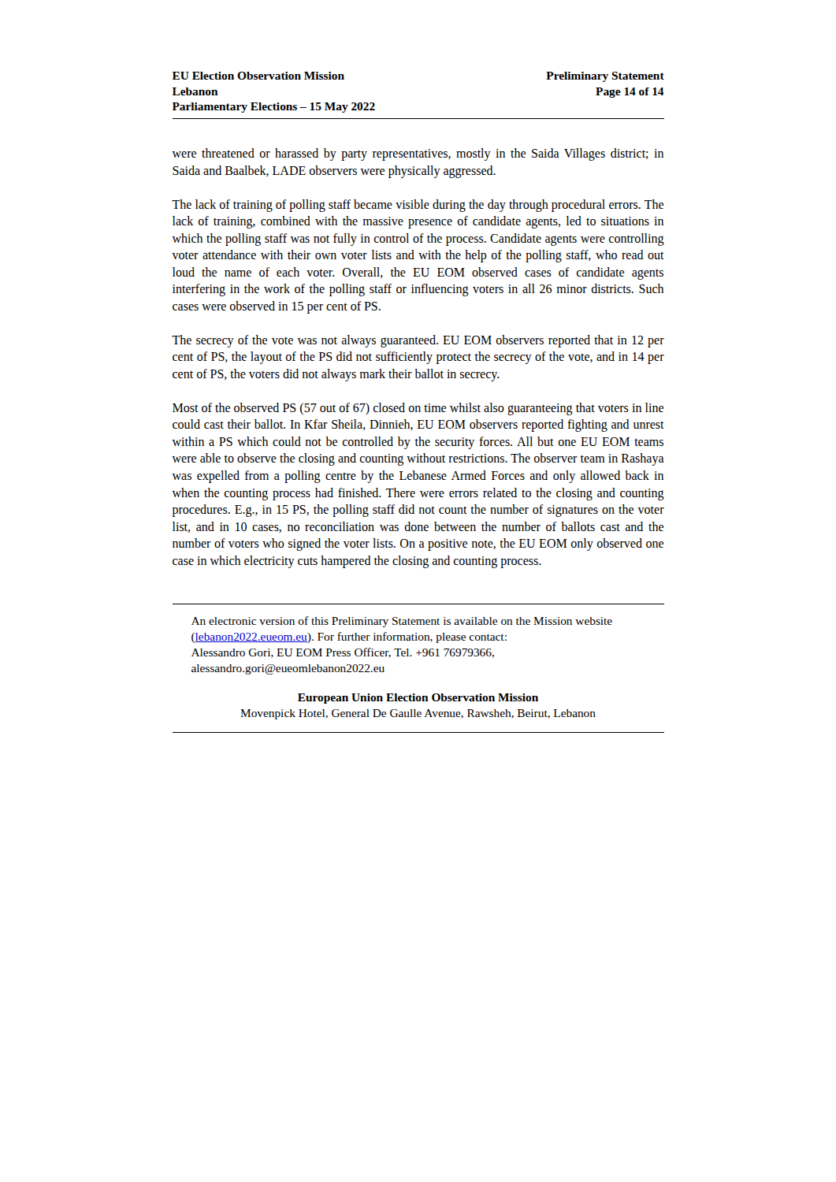EU Election Observation Mission
Lebanon
Parliamentary Elections – 15 May 2022
Preliminary Statement
Page 14 of 14
were threatened or harassed by party representatives, mostly in the Saida Villages district; in Saida and Baalbek, LADE observers were physically aggressed.
The lack of training of polling staff became visible during the day through procedural errors. The lack of training, combined with the massive presence of candidate agents, led to situations in which the polling staff was not fully in control of the process. Candidate agents were controlling voter attendance with their own voter lists and with the help of the polling staff, who read out loud the name of each voter. Overall, the EU EOM observed cases of candidate agents interfering in the work of the polling staff or influencing voters in all 26 minor districts. Such cases were observed in 15 per cent of PS.
The secrecy of the vote was not always guaranteed. EU EOM observers reported that in 12 per cent of PS, the layout of the PS did not sufficiently protect the secrecy of the vote, and in 14 per cent of PS, the voters did not always mark their ballot in secrecy.
Most of the observed PS (57 out of 67) closed on time whilst also guaranteeing that voters in line could cast their ballot. In Kfar Sheila, Dinnieh, EU EOM observers reported fighting and unrest within a PS which could not be controlled by the security forces. All but one EU EOM teams were able to observe the closing and counting without restrictions. The observer team in Rashaya was expelled from a polling centre by the Lebanese Armed Forces and only allowed back in when the counting process had finished. There were errors related to the closing and counting procedures. E.g., in 15 PS, the polling staff did not count the number of signatures on the voter list, and in 10 cases, no reconciliation was done between the number of ballots cast and the number of voters who signed the voter lists. On a positive note, the EU EOM only observed one case in which electricity cuts hampered the closing and counting process.
An electronic version of this Preliminary Statement is available on the Mission website (lebanon2022.eueom.eu). For further information, please contact:
Alessandro Gori, EU EOM Press Officer, Tel. +961 76979366,
alessandro.gori@eueomlebanon2022.eu
European Union Election Observation Mission
Movenpick Hotel, General De Gaulle Avenue, Rawsheh, Beirut, Lebanon